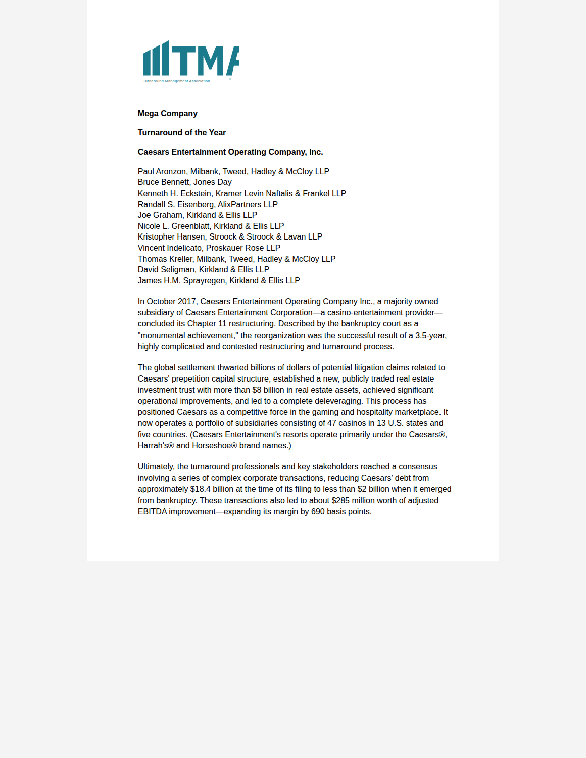Turnaround Management Association ®
Mega Company
Turnaround of the Year
Caesars Entertainment Operating Company, Inc.
Paul Aronzon, Milbank, Tweed, Hadley & McCloy LLP Bruce Bennett, Jones Day Kenneth H. Eckstein, Kramer Levin Naftalis & Frankel LLP Randall S. Eisenberg, AlixPartners LLP Joe Graham, Kirkland & Ellis LLP Nicole L. Greenblatt, Kirkland & Ellis LLP Kristopher Hansen, Stroock & Stroock & Lavan LLP Vincent Indelicato, Proskauer Rose LLP Thomas Kreller, Milbank, Tweed, Hadley & McCloy LLP David Seligman, Kirkland & Ellis LLP James H.M. Sprayregen, Kirkland & Ellis LLP
In October 2017, Caesars Entertainment Operating Company Inc., a majority owned subsidiary of Caesars Entertainment Corporation—a casino-entertainment provider—concluded its Chapter 11 restructuring. Described by the bankruptcy court as a "monumental achievement," the reorganization was the successful result of a 3.5-year, highly complicated and contested restructuring and turnaround process.
The global settlement thwarted billions of dollars of potential litigation claims related to Caesars' prepetition capital structure, established a new, publicly traded real estate investment trust with more than $8 billion in real estate assets, achieved significant operational improvements, and led to a complete deleveraging. This process has positioned Caesars as a competitive force in the gaming and hospitality marketplace. It now operates a portfolio of subsidiaries consisting of 47 casinos in 13 U.S. states and five countries. (Caesars Entertainment's resorts operate primarily under the Caesars®, Harrah's® and Horseshoe® brand names.)
Ultimately, the turnaround professionals and key stakeholders reached a consensus involving a series of complex corporate transactions, reducing Caesars’ debt from approximately $18.4 billion at the time of its filing to less than $2 billion when it emerged from bankruptcy. These transactions also led to about $285 million worth of adjusted EBITDA improvement—expanding its margin by 690 basis points.